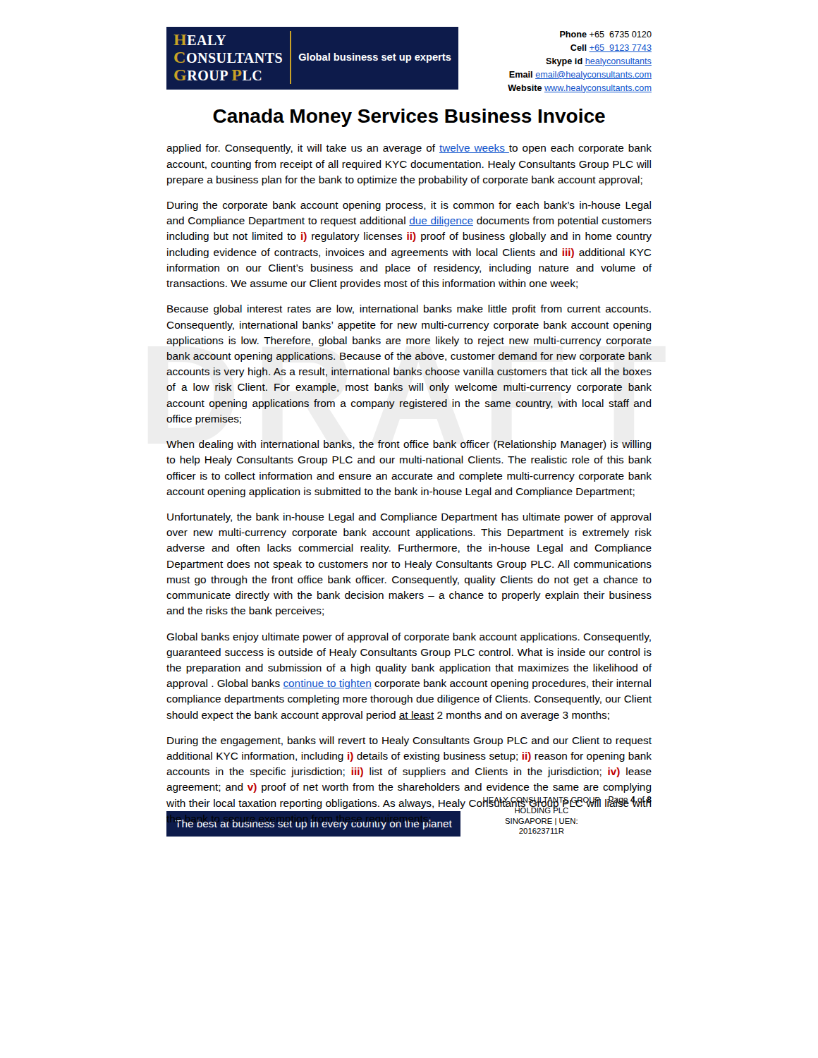DRAFT
HEALY
CONSULTANTS
GROUP PLC
Global business set up experts
Phone +65 6735 0120
Cell +65 9123 7743
Skype id healyconsultants
Email email@healyconsultants.com
Website www.healyconsultants.com
Canada Money Services Business Invoice
applied for. Consequently, it will take us an average of twelve weeks to open each corporate bank account, counting from receipt of all required KYC documentation. Healy Consultants Group PLC will prepare a business plan for the bank to optimize the probability of corporate bank account approval;
During the corporate bank account opening process, it is common for each bank’s in-house Legal and Compliance Department to request additional due diligence documents from potential customers including but not limited to i) regulatory licenses ii) proof of business globally and in home country including evidence of contracts, invoices and agreements with local Clients and iii) additional KYC information on our Client’s business and place of residency, including nature and volume of transactions. We assume our Client provides most of this information within one week;
Because global interest rates are low, international banks make little profit from current accounts. Consequently, international banks’ appetite for new multi-currency corporate bank account opening applications is low. Therefore, global banks are more likely to reject new multi-currency corporate bank account opening applications. Because of the above, customer demand for new corporate bank accounts is very high. As a result, international banks choose vanilla customers that tick all the boxes of a low risk Client. For example, most banks will only welcome multi-currency corporate bank account opening applications from a company registered in the same country, with local staff and office premises;
When dealing with international banks, the front office bank officer (Relationship Manager) is willing to help Healy Consultants Group PLC and our multi-national Clients. The realistic role of this bank officer is to collect information and ensure an accurate and complete multi-currency corporate bank account opening application is submitted to the bank in-house Legal and Compliance Department;
Unfortunately, the bank in-house Legal and Compliance Department has ultimate power of approval over new multi-currency corporate bank account applications. This Department is extremely risk adverse and often lacks commercial reality. Furthermore, the in-house Legal and Compliance Department does not speak to customers nor to Healy Consultants Group PLC. All communications must go through the front office bank officer. Consequently, quality Clients do not get a chance to communicate directly with the bank decision makers – a chance to properly explain their business and the risks the bank perceives;
Global banks enjoy ultimate power of approval of corporate bank account applications. Consequently, guaranteed success is outside of Healy Consultants Group PLC control. What is inside our control is the preparation and submission of a high quality bank application that maximizes the likelihood of approval . Global banks continue to tighten corporate bank account opening procedures, their internal compliance departments completing more thorough due diligence of Clients. Consequently, our Client should expect the bank account approval period at least 2 months and on average 3 months;
During the engagement, banks will revert to Healy Consultants Group PLC and our Client to request additional KYC information, including i) details of existing business setup; ii) reason for opening bank accounts in the specific jurisdiction; iii) list of suppliers and Clients in the jurisdiction; iv) lease agreement; and v) proof of net worth from the shareholders and evidence the same are complying with their local taxation reporting obligations. As always, Healy Consultants Group PLC will liaise with the bank to secure exemption from these requirements;
The best at business set up in every country on the planet
HEALY CONSULTANTS GROUP HOLDING PLC
SINGAPORE | UEN: 201623711R
Page 4 of 8